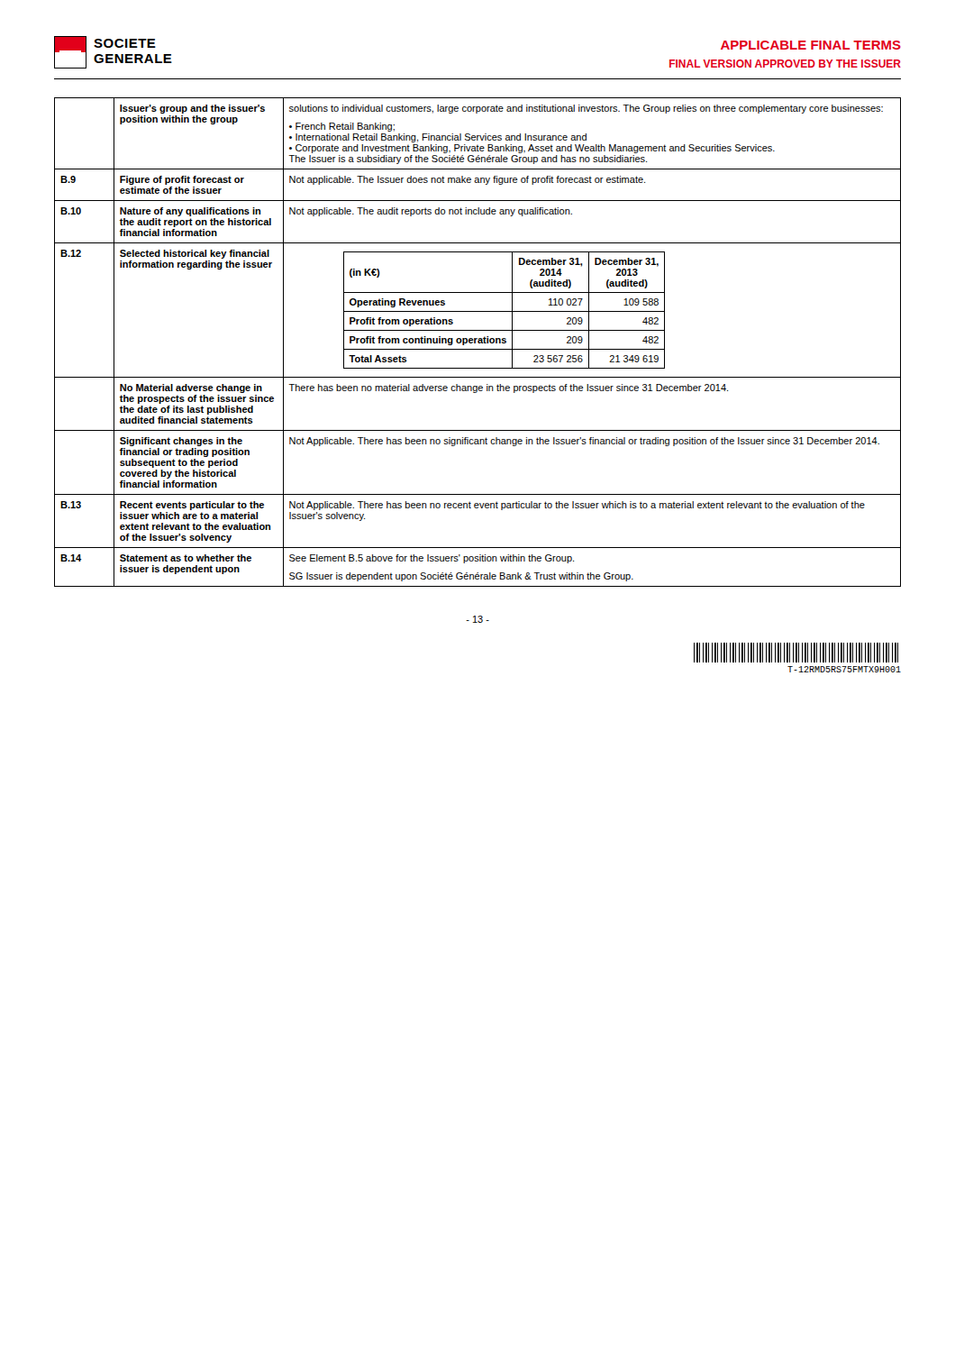SOCIETE
GENERALE
APPLICABLE FINAL TERMS
FINAL VERSION APPROVED BY THE ISSUER
| | Issuer's group and the issuer's position within the group | solutions to individual customers, large corporate and institutional investors. The Group relies on three complementary core businesses: • French Retail Banking; • International Retail Banking, Financial Services and Insurance and • Corporate and Investment Banking, Private Banking, Asset and Wealth Management and Securities Services. The Issuer is a subsidiary of the Société Générale Group and has no subsidiaries. |
| B.9 | Figure of profit forecast or estimate of the issuer | Not applicable. The Issuer does not make any figure of profit forecast or estimate. |
| B.10 | Nature of any qualifications in the audit report on the historical financial information | Not applicable. The audit reports do not include any qualification. |
| B.12 | Selected historical key financial information regarding the issuer | / (in K€) / December 31, 2014 (audited) / December 31, 2013 (audited) / / --- / --- / --- / / Operating Revenues / 110 027 / 109 588 / / Profit from operations / 209 / 482 / / Profit from continuing operations / 209 / 482 / / Total Assets / 23 567 256 / 21 349 619 / |
| | No Material adverse change in the prospects of the issuer since the date of its last published audited financial statements | There has been no material adverse change in the prospects of the Issuer since 31 December 2014. |
| | Significant changes in the financial or trading position subsequent to the period covered by the historical financial information | Not Applicable. There has been no significant change in the Issuer's financial or trading position of the Issuer since 31 December 2014. |
| B.13 | Recent events particular to the issuer which are to a material extent relevant to the evaluation of the Issuer's solvency | Not Applicable. There has been no recent event particular to the Issuer which is to a material extent relevant to the evaluation of the Issuer's solvency. |
| B.14 | Statement as to whether the issuer is dependent upon | See Element B.5 above for the Issuers' position within the Group. SG Issuer is dependent upon Société Générale Bank & Trust within the Group. |
- 13 -
T-12RMD5RS75FMTX9H001